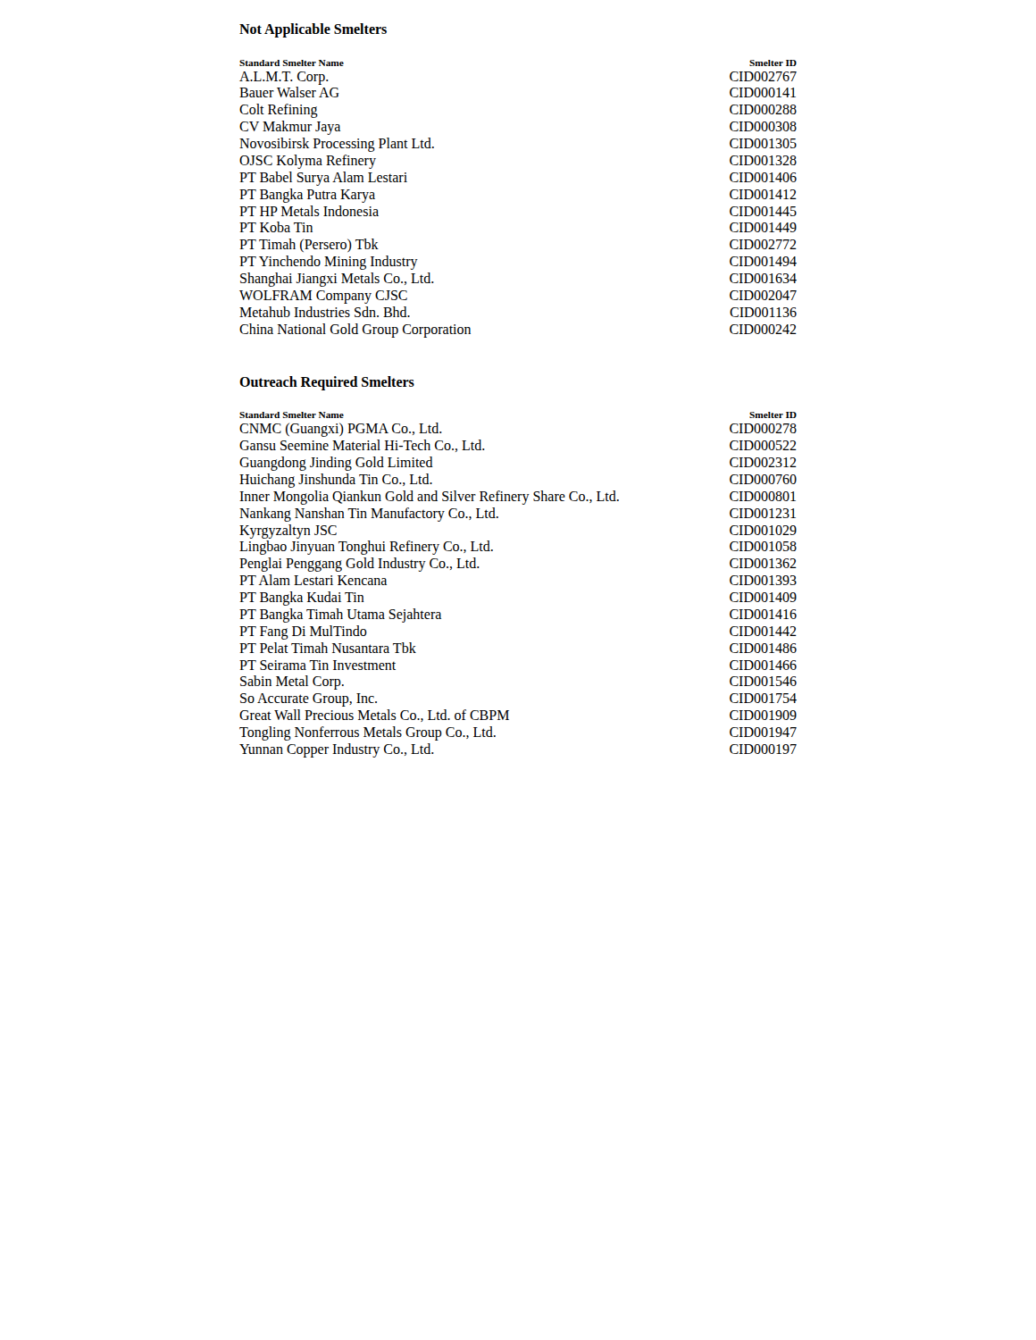Not Applicable Smelters
| Standard Smelter Name | Smelter ID |
| --- | --- |
| A.L.M.T. Corp. | CID002767 |
| Bauer Walser AG | CID000141 |
| Colt Refining | CID000288 |
| CV Makmur Jaya | CID000308 |
| Novosibirsk Processing Plant Ltd. | CID001305 |
| OJSC Kolyma Refinery | CID001328 |
| PT Babel Surya Alam Lestari | CID001406 |
| PT Bangka Putra Karya | CID001412 |
| PT HP Metals Indonesia | CID001445 |
| PT Koba Tin | CID001449 |
| PT Timah (Persero) Tbk | CID002772 |
| PT Yinchendo Mining Industry | CID001494 |
| Shanghai Jiangxi Metals Co., Ltd. | CID001634 |
| WOLFRAM Company CJSC | CID002047 |
| Metahub Industries Sdn. Bhd. | CID001136 |
| China National Gold Group Corporation | CID000242 |
Outreach Required Smelters
| Standard Smelter Name | Smelter ID |
| --- | --- |
| CNMC (Guangxi) PGMA Co., Ltd. | CID000278 |
| Gansu Seemine Material Hi-Tech Co., Ltd. | CID000522 |
| Guangdong Jinding Gold Limited | CID002312 |
| Huichang Jinshunda Tin Co., Ltd. | CID000760 |
| Inner Mongolia Qiankun Gold and Silver Refinery Share Co., Ltd. | CID000801 |
| Nankang Nanshan Tin Manufactory Co., Ltd. | CID001231 |
| Kyrgyzaltyn JSC | CID001029 |
| Lingbao Jinyuan Tonghui Refinery Co., Ltd. | CID001058 |
| Penglai Penggang Gold Industry Co., Ltd. | CID001362 |
| PT Alam Lestari Kencana | CID001393 |
| PT Bangka Kudai Tin | CID001409 |
| PT Bangka Timah Utama Sejahtera | CID001416 |
| PT Fang Di MulTindo | CID001442 |
| PT Pelat Timah Nusantara Tbk | CID001486 |
| PT Seirama Tin Investment | CID001466 |
| Sabin Metal Corp. | CID001546 |
| So Accurate Group, Inc. | CID001754 |
| Great Wall Precious Metals Co., Ltd. of CBPM | CID001909 |
| Tongling Nonferrous Metals Group Co., Ltd. | CID001947 |
| Yunnan Copper Industry Co., Ltd. | CID000197 |